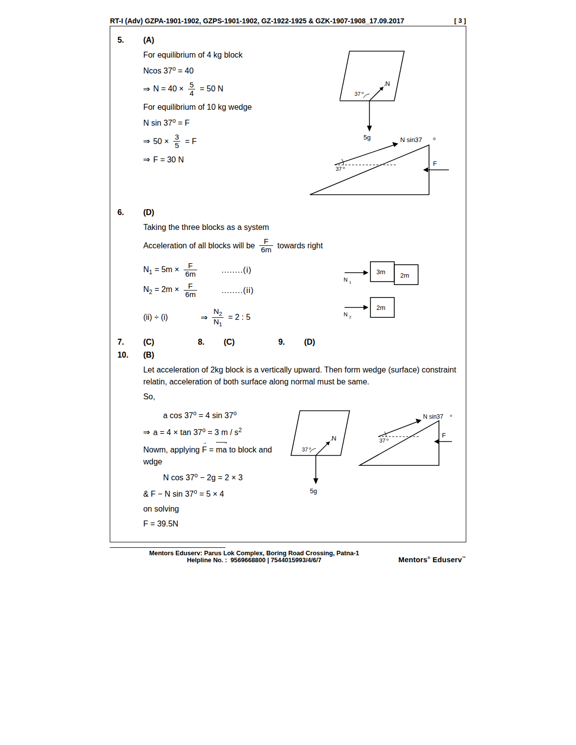RT-I (Adv) GZPA-1901-1902, GZPS-1901-1902, GZ-1922-1925 & GZK-1907-1908_17.09.2017
[ 3 ]
5.
(A)
For equilibrium of 4 kg block
Ncos 37o = 40
⇒ N = 40 × 54 = 50 N
For equilibrium of 10 kg wedge
N sin 37o = F
⇒ 50 × 35 = F
⇒ F = 30 N
N 37 o 5g
N sin37 o 37 o F
6.
(D)
Taking the three blocks as a system
Acceleration of all blocks will be F 6m towards right
N1 = 5m × F 6m ........(i)
N2 = 2m × F 6m ........(ii)
(ii) ÷ (i) ⇒ N2 N1 = 2 : 5
N 1 3m 2m N 2 2m
7.
(C)
8.
(C)
9.
(D)
10.
(B)
Let acceleration of 2kg block is a vertically upward. Then form wedge (surface) constraint relatin, acceleration of both surface along normal must be same.
So,
a cos 37o = 4 sin 37o
⇒ a = 4 × tan 37o = 3 m / s2
Nowm, applying F = ma→ to block and wdge
N cos 37o − 2g = 2 × 3
& F − N sin 37o = 5 × 4
on solving
F = 39.5N
N 37 o 5g N sin37 o 37 o F
Mentors Eduserv: Parus Lok Complex, Boring Road Crossing, Patna-1
Helpline No. : 9569668800 | 7544015993/4/6/7
Mentors® Eduserv™